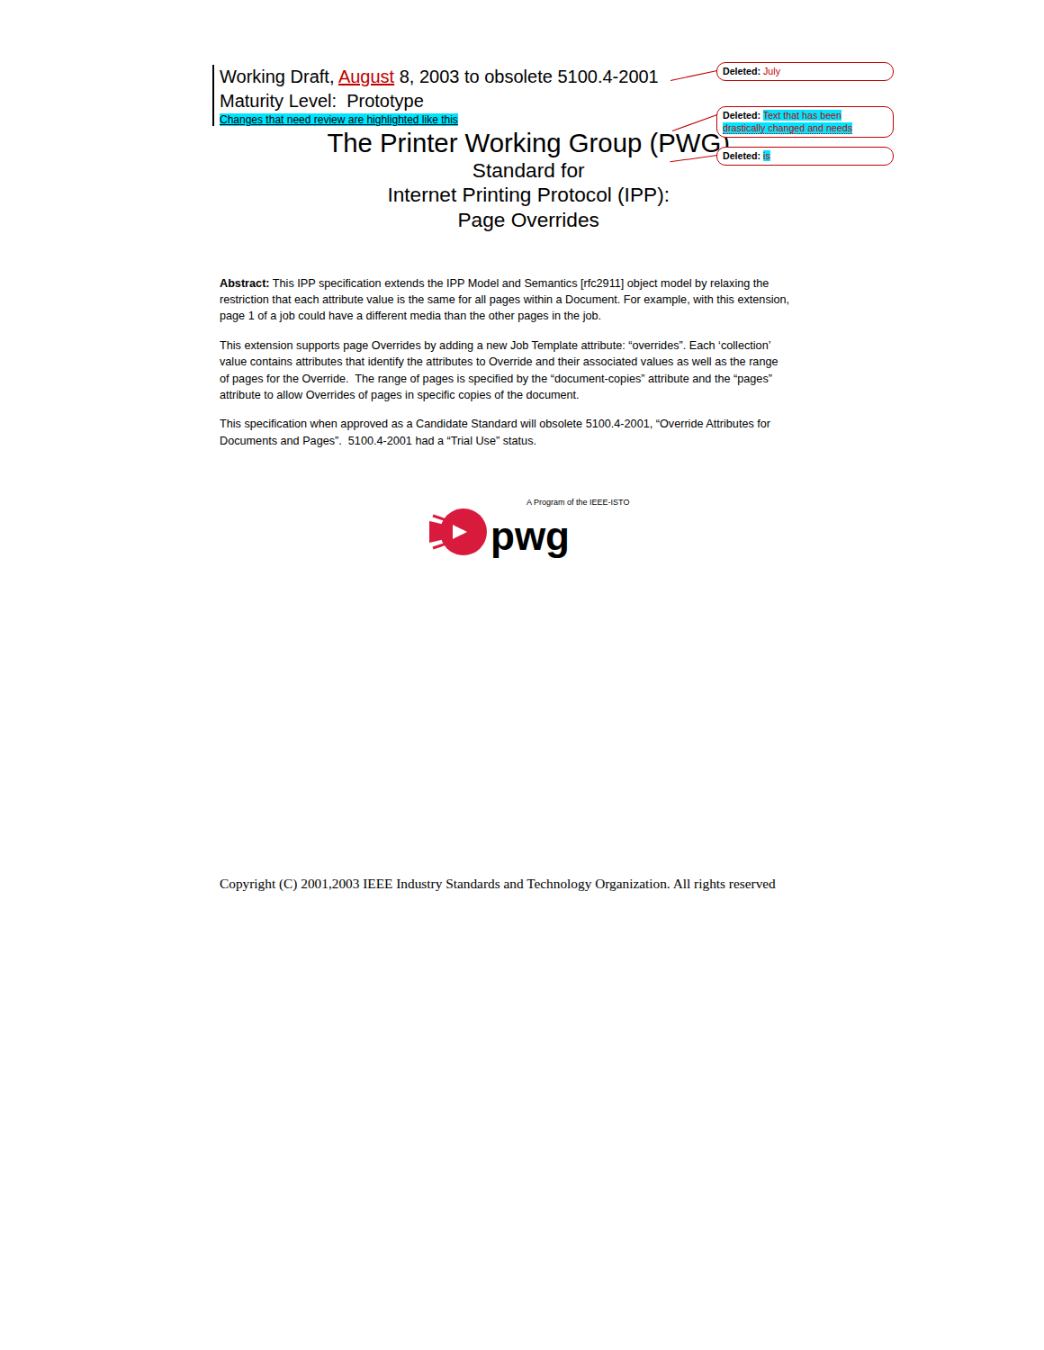Deleted: July
Deleted: Text that has been
drastically changed and needs
Deleted: is
Working Draft, August 8, 2003 to obsolete 5100.4-2001 Maturity Level: Prototype Changes that need review are highlighted like this
The Printer Working Group (PWG)
Standard for
Internet Printing Protocol (IPP):
Page Overrides
Abstract: This IPP specification extends the IPP Model and Semantics [rfc2911] object model by relaxing the restriction that each attribute value is the same for all pages within a Document. For example, with this extension, page 1 of a job could have a different media than the other pages in the job.
This extension supports page Overrides by adding a new Job Template attribute: “overrides”. Each ‘collection’ value contains attributes that identify the attributes to Override and their associated values as well as the range of pages for the Override. The range of pages is specified by the “document-copies” attribute and the “pages” attribute to allow Overrides of pages in specific copies of the document.
This specification when approved as a Candidate Standard will obsolete 5100.4-2001, “Override Attributes for Documents and Pages”. 5100.4-2001 had a “Trial Use” status.
A Program of the IEEE-ISTO pwg
Copyright (C) 2001,2003 IEEE Industry Standards and Technology Organization. All rights reserved